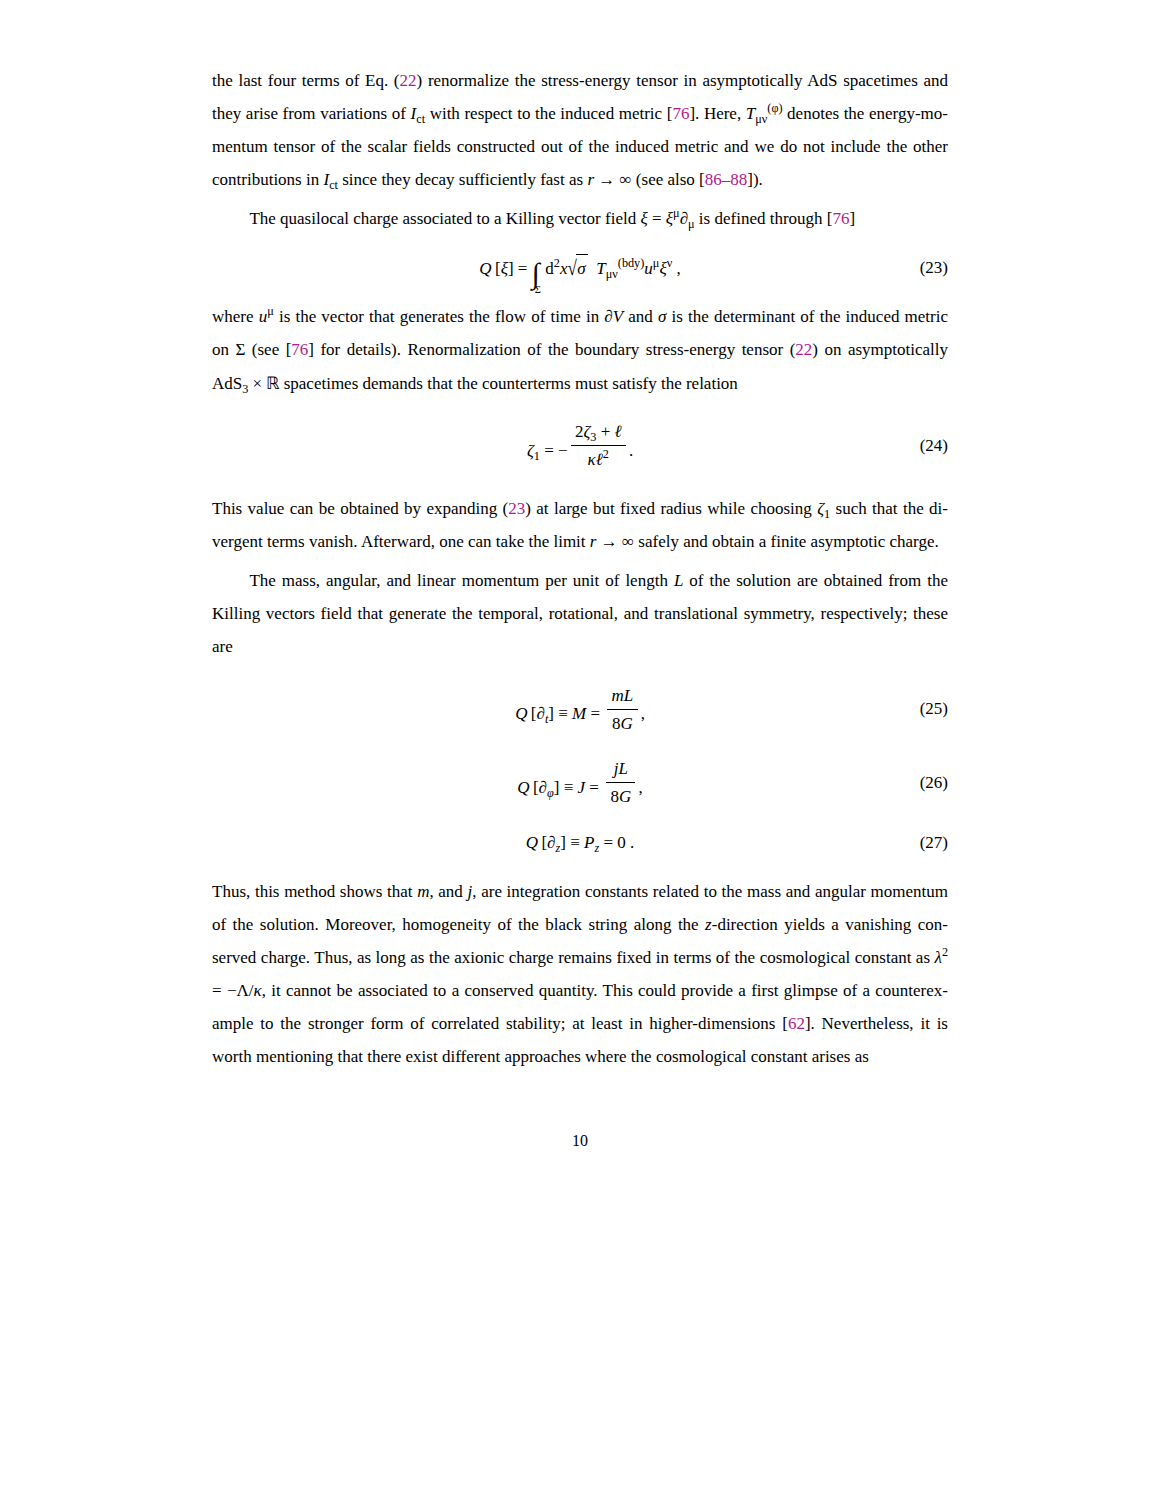the last four terms of Eq. (22) renormalize the stress-energy tensor in asymptotically AdS spacetimes and they arise from variations of Ict with respect to the induced metric [76]. Here, Tμν(φ) denotes the energy-momentum tensor of the scalar fields constructed out of the induced metric and we do not include the other contributions in Ict since they decay sufficiently fast as r → ∞ (see also [86–88]).
The quasilocal charge associated to a Killing vector field ξ = ξμ∂μ is defined through [76]
Q [ξ] = ∫Σ d2x√σ Tμν(bdy)uμξν , (23)
where uμ is the vector that generates the flow of time in ∂V and σ is the determinant of the induced metric on Σ (see [76] for details). Renormalization of the boundary stress-energy tensor (22) on asymptotically AdS3 × ℝ spacetimes demands that the counterterms must satisfy the relation
ζ1 = −2ζ3 + ℓ κℓ2. (24)
This value can be obtained by expanding (23) at large but fixed radius while choosing ζ1 such that the divergent terms vanish. Afterward, one can take the limit r → ∞ safely and obtain a finite asymptotic charge.
The mass, angular, and linear momentum per unit of length L of the solution are obtained from the Killing vectors field that generate the temporal, rotational, and translational symmetry, respectively; these are
Q [∂t] ≡ M = mL 8G, (25)
Q [∂φ] ≡ J = jL 8G, (26)
Q [∂z] ≡ Pz = 0 . (27)
Thus, this method shows that m, and j, are integration constants related to the mass and angular momentum of the solution. Moreover, homogeneity of the black string along the z-direction yields a vanishing conserved charge. Thus, as long as the axionic charge remains fixed in terms of the cosmological constant as λ2 = −Λ/κ, it cannot be associated to a conserved quantity. This could provide a first glimpse of a counterexample to the stronger form of correlated stability; at least in higher-dimensions [62]. Nevertheless, it is worth mentioning that there exist different approaches where the cosmological constant arises as
10